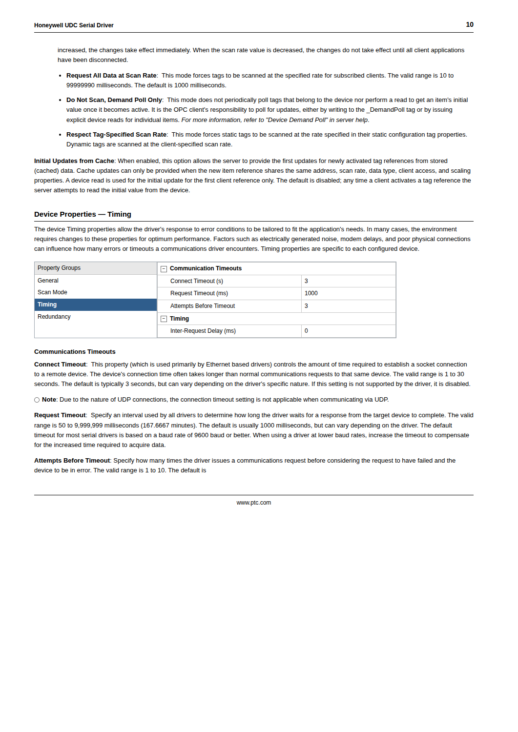Honeywell UDC Serial Driver
10
increased, the changes take effect immediately. When the scan rate value is decreased, the changes do not take effect until all client applications have been disconnected.
Request All Data at Scan Rate: This mode forces tags to be scanned at the specified rate for subscribed clients. The valid range is 10 to 99999990 milliseconds. The default is 1000 milliseconds.
Do Not Scan, Demand Poll Only: This mode does not periodically poll tags that belong to the device nor perform a read to get an item's initial value once it becomes active. It is the OPC client's responsibility to poll for updates, either by writing to the _DemandPoll tag or by issuing explicit device reads for individual items. For more information, refer to "Device Demand Poll" in server help.
Respect Tag-Specified Scan Rate: This mode forces static tags to be scanned at the rate specified in their static configuration tag properties. Dynamic tags are scanned at the client-specified scan rate.
Initial Updates from Cache: When enabled, this option allows the server to provide the first updates for newly activated tag references from stored (cached) data. Cache updates can only be provided when the new item reference shares the same address, scan rate, data type, client access, and scaling properties. A device read is used for the initial update for the first client reference only. The default is disabled; any time a client activates a tag reference the server attempts to read the initial value from the device.
Device Properties — Timing
The device Timing properties allow the driver's response to error conditions to be tailored to fit the application's needs. In many cases, the environment requires changes to these properties for optimum performance. Factors such as electrically generated noise, modem delays, and poor physical connections can influence how many errors or timeouts a communications driver encounters. Timing properties are specific to each configured device.
Property Groups
General
Scan Mode
Timing
Redundancy
| − Communication Timeouts |
| Connect Timeout (s) | 3 |
| Request Timeout (ms) | 1000 |
| Attempts Before Timeout | 3 |
| − Timing |
| Inter-Request Delay (ms) | 0 |
Communications Timeouts
Connect Timeout: This property (which is used primarily by Ethernet based drivers) controls the amount of time required to establish a socket connection to a remote device. The device's connection time often takes longer than normal communications requests to that same device. The valid range is 1 to 30 seconds. The default is typically 3 seconds, but can vary depending on the driver's specific nature. If this setting is not supported by the driver, it is disabled.
Note: Due to the nature of UDP connections, the connection timeout setting is not applicable when communicating via UDP.
Request Timeout: Specify an interval used by all drivers to determine how long the driver waits for a response from the target device to complete. The valid range is 50 to 9,999,999 milliseconds (167.6667 minutes). The default is usually 1000 milliseconds, but can vary depending on the driver. The default timeout for most serial drivers is based on a baud rate of 9600 baud or better. When using a driver at lower baud rates, increase the timeout to compensate for the increased time required to acquire data.
Attempts Before Timeout: Specify how many times the driver issues a communications request before considering the request to have failed and the device to be in error. The valid range is 1 to 10. The default is
www.ptc.com